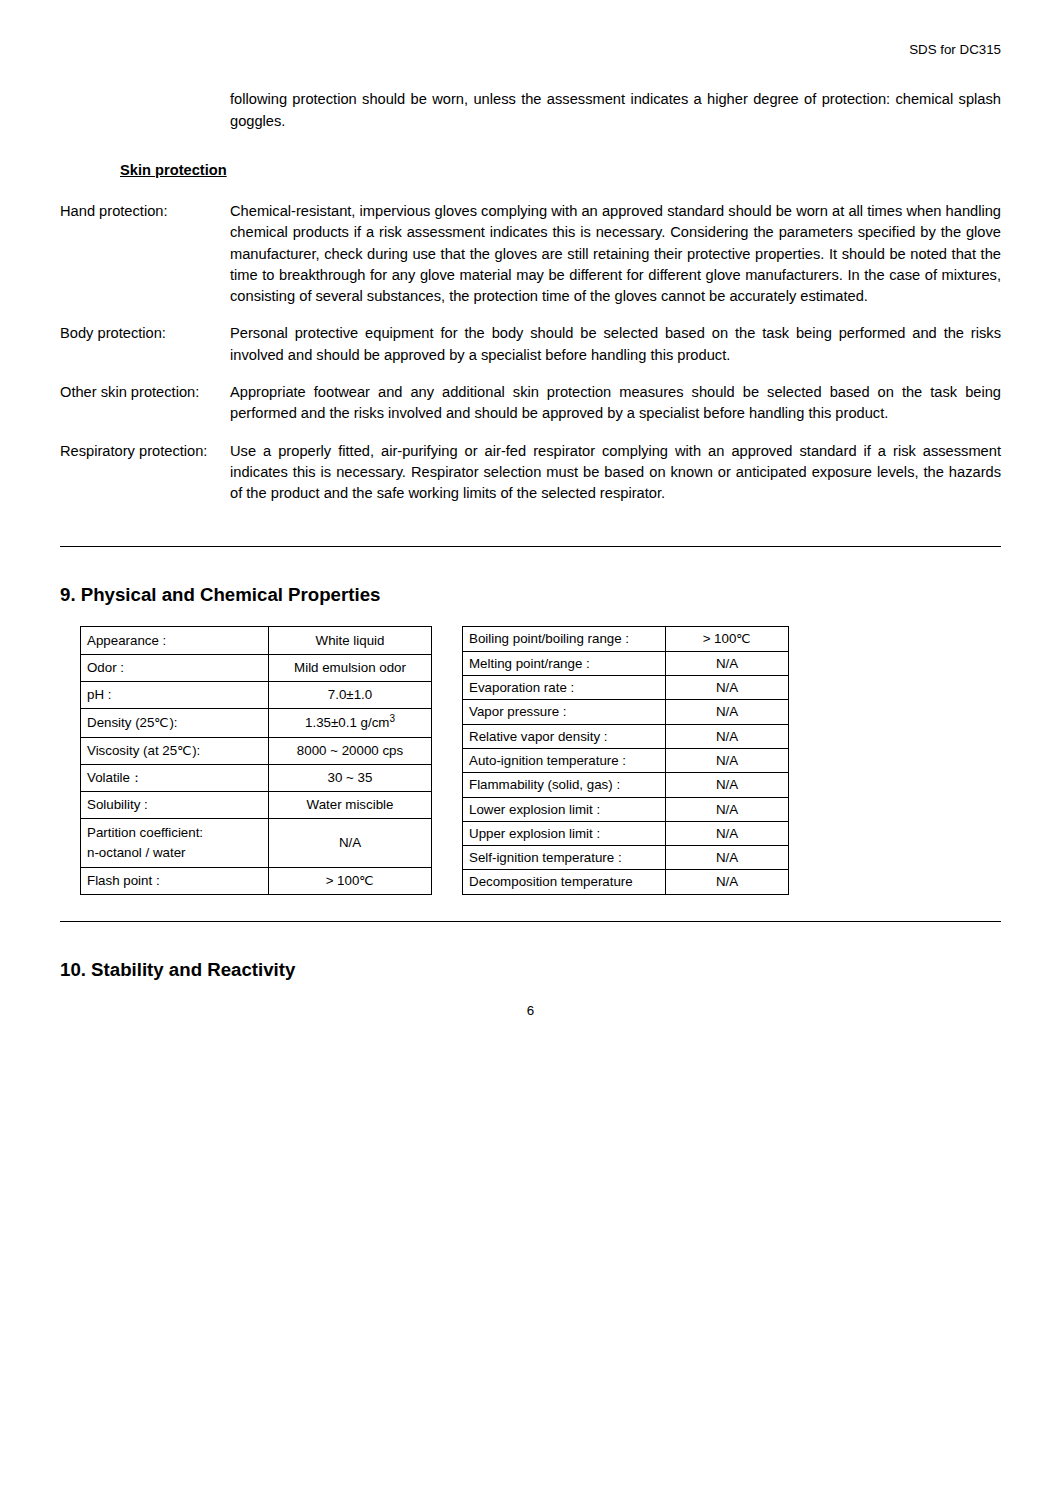SDS for DC315
following protection should be worn, unless the assessment indicates a higher degree of protection: chemical splash goggles.
Skin protection
| Hand protection: | Chemical-resistant, impervious gloves complying with an approved standard should be worn at all times when handling chemical products if a risk assessment indicates this is necessary. Considering the parameters specified by the glove manufacturer, check during use that the gloves are still retaining their protective properties. It should be noted that the time to breakthrough for any glove material may be different for different glove manufacturers. In the case of mixtures, consisting of several substances, the protection time of the gloves cannot be accurately estimated. |
| Body protection: | Personal protective equipment for the body should be selected based on the task being performed and the risks involved and should be approved by a specialist before handling this product. |
| Other skin protection: | Appropriate footwear and any additional skin protection measures should be selected based on the task being performed and the risks involved and should be approved by a specialist before handling this product. |
| Respiratory protection: | Use a properly fitted, air-purifying or air-fed respirator complying with an approved standard if a risk assessment indicates this is necessary. Respirator selection must be based on known or anticipated exposure levels, the hazards of the product and the safe working limits of the selected respirator. |
9. Physical and Chemical Properties
| Appearance : | White liquid |
| Odor : | Mild emulsion odor |
| pH : | 7.0±1.0 |
| Density (25℃): | 1.35±0.1 g/cm 3 |
| Viscosity (at 25℃): | 8000 ~ 20000 cps |
| Volatile： | 30 ~ 35 |
| Solubility : | Water miscible |
| Partition coefficient: n-octanol / water | N/A |
| Flash point : | > 100℃ |
| Boiling point/boiling range : | > 100℃ |
| Melting point/range : | N/A |
| Evaporation rate : | N/A |
| Vapor pressure : | N/A |
| Relative vapor density : | N/A |
| Auto-ignition temperature : | N/A |
| Flammability (solid, gas) : | N/A |
| Lower explosion limit : | N/A |
| Upper explosion limit : | N/A |
| Self-ignition temperature : | N/A |
| Decomposition temperature | N/A |
10. Stability and Reactivity
6